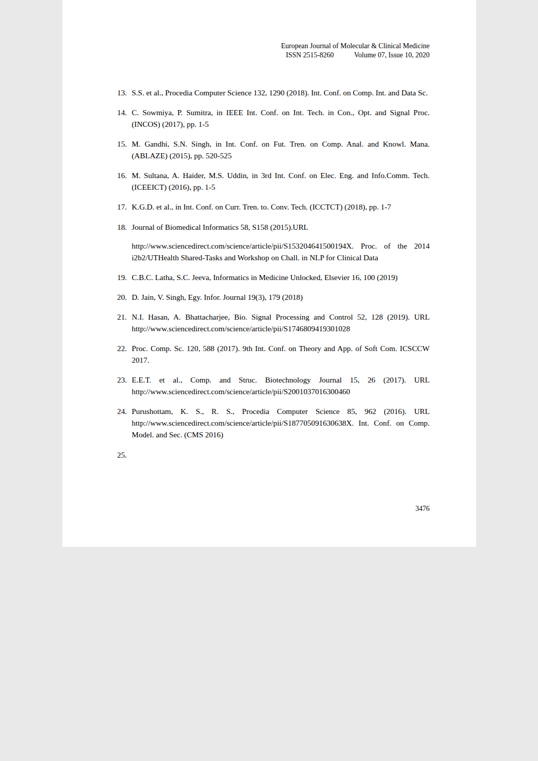European Journal of Molecular & Clinical Medicine ISSN 2515-8260 Volume 07, Issue 10, 2020
S.S. et al., Procedia Computer Science 132, 1290 (2018). Int. Conf. on Comp. Int. and Data Sc.
C. Sowmiya, P. Sumitra, in IEEE Int. Conf. on Int. Tech. in Con., Opt. and Signal Proc. (INCOS) (2017), pp. 1-5
M. Gandhi, S.N. Singh, in Int. Conf. on Fut. Tren. on Comp. Anal. and Knowl. Mana.(ABLAZE) (2015), pp. 520-525
M. Sultana, A. Haider, M.S. Uddin, in 3rd Int. Conf. on Elec. Eng. and Info.Comm. Tech. (ICEEICT) (2016), pp. 1-5
K.G.D. et al., in Int. Conf. on Curr. Tren. to. Conv. Tech. (ICCTCT) (2018), pp. 1-7
Journal of Biomedical Informatics 58, S158 (2015).URL
http://www.sciencedirect.com/science/article/pii/S153204641500194X. Proc. of the 2014 i2b2/UTHealth Shared-Tasks and Workshop on Chall. in NLP for Clinical Data
C.B.C. Latha, S.C. Jeeva, Informatics in Medicine Unlocked, Elsevier 16, 100 (2019)
D. Jain, V. Singh, Egy. Infor. Journal 19(3), 179 (2018)
N.I. Hasan, A. Bhattacharjee, Bio. Signal Processing and Control 52, 128 (2019). URL http://www.sciencedirect.com/science/article/pii/S1746809419301028
Proc. Comp. Sc. 120, 588 (2017). 9th Int. Conf. on Theory and App. of Soft Com. ICSCCW 2017.
E.E.T. et al., Comp. and Struc. Biotechnology Journal 15, 26 (2017). URL http://www.sciencedirect.com/science/article/pii/S2001037016300460
Purushottam, K. S., R. S., Procedia Computer Science 85, 962 (2016). URL http://www.sciencedirect.com/science/article/pii/S187705091630638X. Int. Conf. on Comp. Model. and Sec. (CMS 2016)
3476